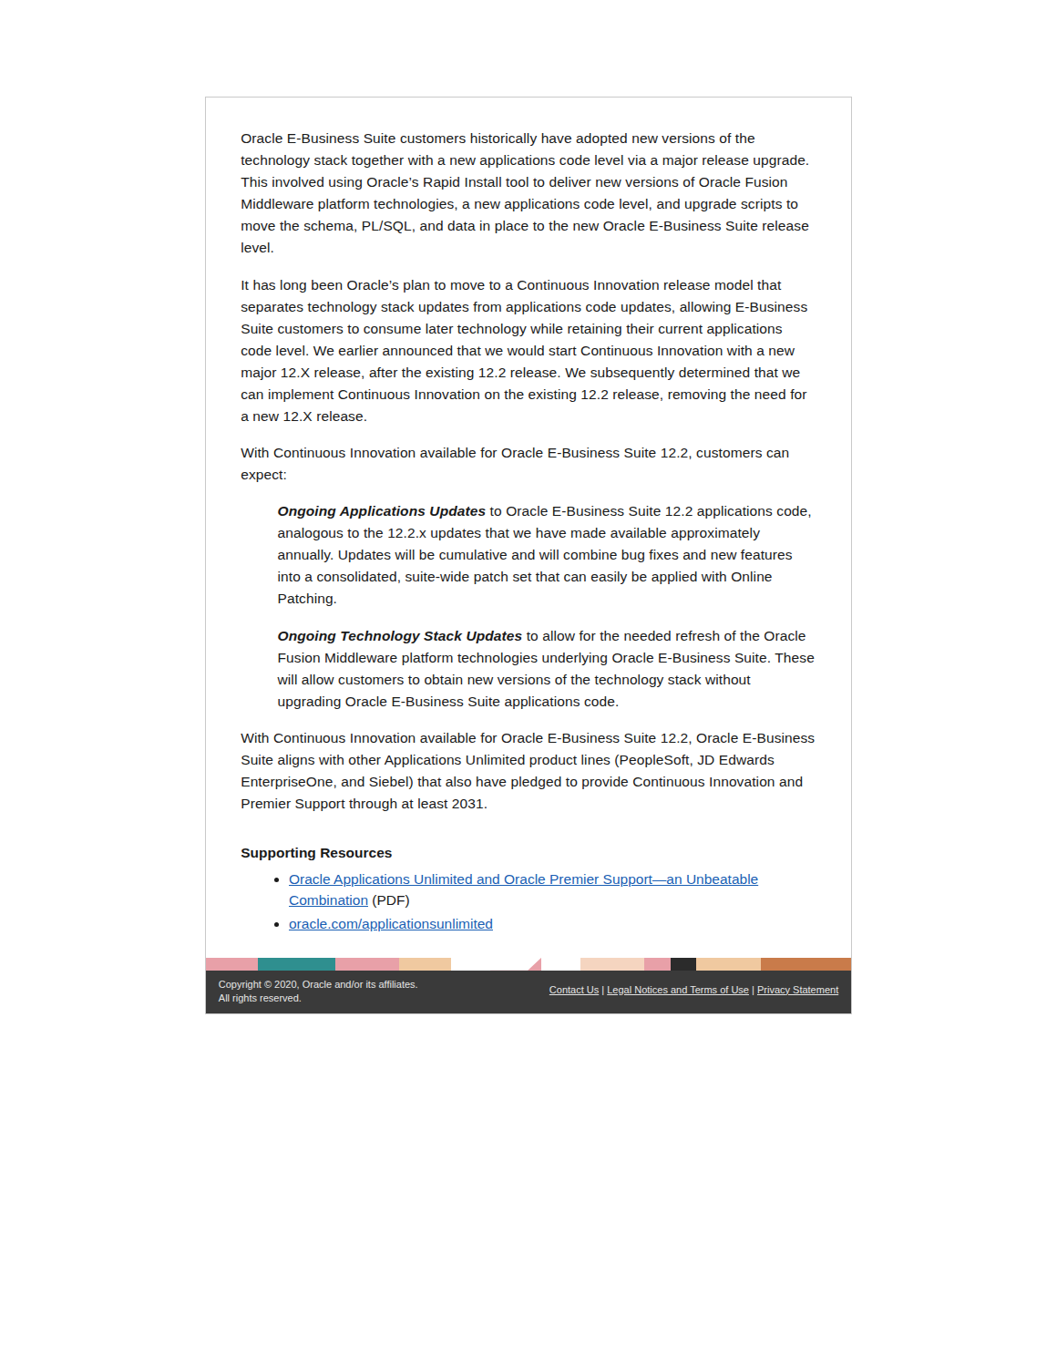Oracle E-Business Suite customers historically have adopted new versions of the technology stack together with a new applications code level via a major release upgrade. This involved using Oracle’s Rapid Install tool to deliver new versions of Oracle Fusion Middleware platform technologies, a new applications code level, and upgrade scripts to move the schema, PL/SQL, and data in place to the new Oracle E-Business Suite release level.
It has long been Oracle’s plan to move to a Continuous Innovation release model that separates technology stack updates from applications code updates, allowing E-Business Suite customers to consume later technology while retaining their current applications code level. We earlier announced that we would start Continuous Innovation with a new major 12.X release, after the existing 12.2 release. We subsequently determined that we can implement Continuous Innovation on the existing 12.2 release, removing the need for a new 12.X release.
With Continuous Innovation available for Oracle E-Business Suite 12.2, customers can expect:
Ongoing Applications Updates to Oracle E-Business Suite 12.2 applications code, analogous to the 12.2.x updates that we have made available approximately annually. Updates will be cumulative and will combine bug fixes and new features into a consolidated, suite-wide patch set that can easily be applied with Online Patching.
Ongoing Technology Stack Updates to allow for the needed refresh of the Oracle Fusion Middleware platform technologies underlying Oracle E-Business Suite. These will allow customers to obtain new versions of the technology stack without upgrading Oracle E-Business Suite applications code.
With Continuous Innovation available for Oracle E-Business Suite 12.2, Oracle E-Business Suite aligns with other Applications Unlimited product lines (PeopleSoft, JD Edwards EnterpriseOne, and Siebel) that also have pledged to provide Continuous Innovation and Premier Support through at least 2031.
Supporting Resources
Oracle Applications Unlimited and Oracle Premier Support—an Unbeatable Combination (PDF)
oracle.com/applicationsunlimited
Copyright © 2020, Oracle and/or its affiliates.
All rights reserved.
Contact Us | Legal Notices and Terms of Use | Privacy Statement